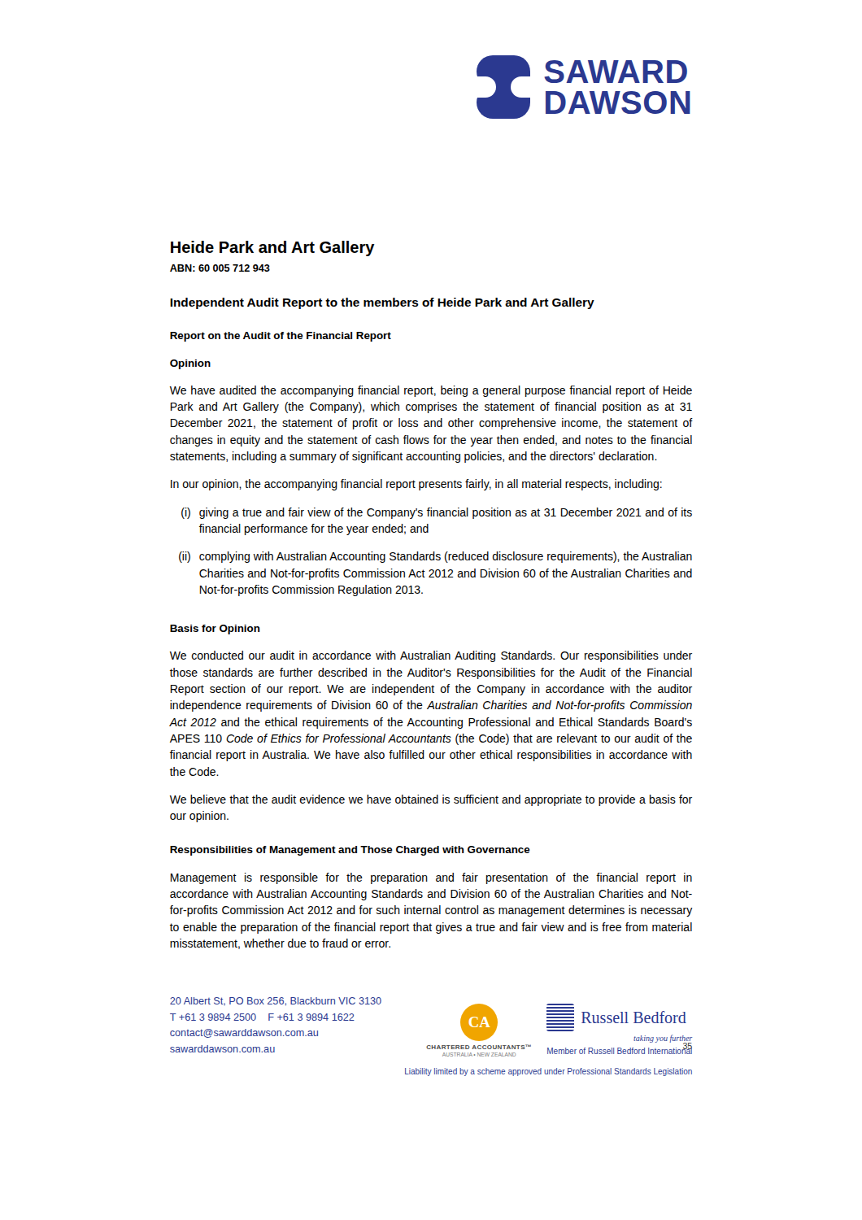SAWARD
DAWSON
Heide Park and Art Gallery
ABN: 60 005 712 943
Independent Audit Report to the members of Heide Park and Art Gallery
Report on the Audit of the Financial Report
Opinion
We have audited the accompanying financial report, being a general purpose financial report of Heide Park and Art Gallery (the Company), which comprises the statement of financial position as at 31 December 2021, the statement of profit or loss and other comprehensive income, the statement of changes in equity and the statement of cash flows for the year then ended, and notes to the financial statements, including a summary of significant accounting policies, and the directors' declaration.
In our opinion, the accompanying financial report presents fairly, in all material respects, including:
(i) giving a true and fair view of the Company's financial position as at 31 December 2021 and of its financial performance for the year ended; and
(ii) complying with Australian Accounting Standards (reduced disclosure requirements), the Australian Charities and Not-for-profits Commission Act 2012 and Division 60 of the Australian Charities and Not-for-profits Commission Regulation 2013.
Basis for Opinion
We conducted our audit in accordance with Australian Auditing Standards. Our responsibilities under those standards are further described in the Auditor's Responsibilities for the Audit of the Financial Report section of our report. We are independent of the Company in accordance with the auditor independence requirements of Division 60 of the Australian Charities and Not-for-profits Commission Act 2012 and the ethical requirements of the Accounting Professional and Ethical Standards Board's APES 110 Code of Ethics for Professional Accountants (the Code) that are relevant to our audit of the financial report in Australia. We have also fulfilled our other ethical responsibilities in accordance with the Code.
We believe that the audit evidence we have obtained is sufficient and appropriate to provide a basis for our opinion.
Responsibilities of Management and Those Charged with Governance
Management is responsible for the preparation and fair presentation of the financial report in accordance with Australian Accounting Standards and Division 60 of the Australian Charities and Not-for-profits Commission Act 2012 and for such internal control as management determines is necessary to enable the preparation of the financial report that gives a true and fair view and is free from material misstatement, whether due to fraud or error.
20 Albert St, PO Box 256, Blackburn VIC 3130
T +61 3 9894 2500 F +61 3 9894 1622
contact@sawarddawson.com.au
sawarddawson.com.au
CHARTERED ACCOUNTANTS™
AUSTRALIA • NEW ZEALAND
Russell Bedford
taking you further
Member of Russell Bedford International
Liability limited by a scheme approved under Professional Standards Legislation
35